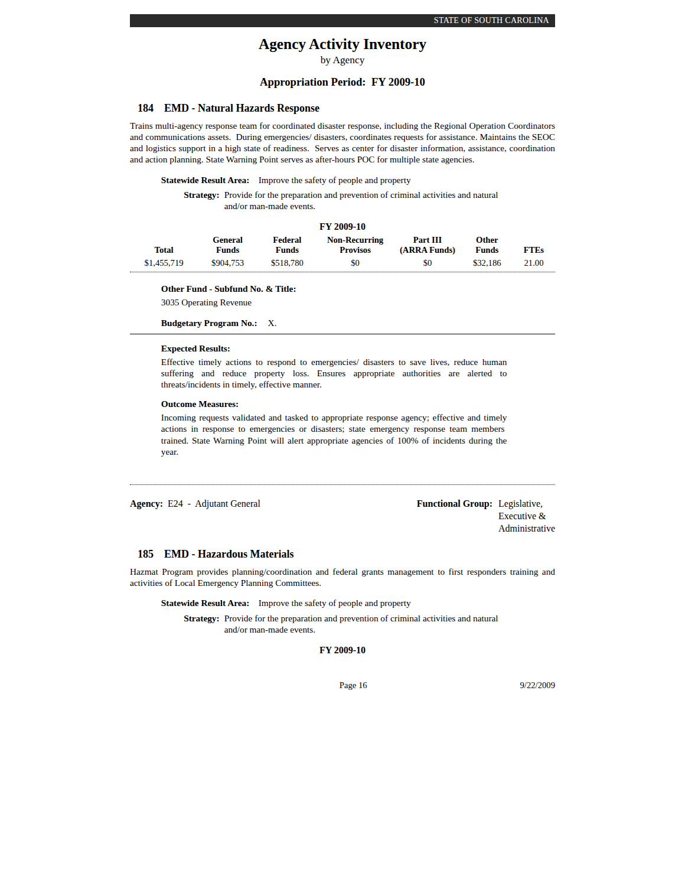State of South Carolina
Agency Activity Inventory
by Agency
Appropriation Period: FY 2009-10
184
EMD - Natural Hazards Response
Trains multi-agency response team for coordinated disaster response, including the Regional Operation Coordinators and communications assets. During emergencies/ disasters, coordinates requests for assistance. Maintains the SEOC and logistics support in a high state of readiness. Serves as center for disaster information, assistance, coordination and action planning. State Warning Point serves as after-hours POC for multiple state agencies.
Statewide Result Area: Improve the safety of people and property
Strategy: Provide for the preparation and prevention of criminal activities and natural and/or man-made events.
FY 2009-10
| Total | General Funds | Federal Funds | Non-Recurring Provisos | Part III (ARRA Funds) | Other Funds | FTEs |
| --- | --- | --- | --- | --- | --- | --- |
| $1,455,719 | $904,753 | $518,780 | $0 | $0 | $32,186 | 21.00 |
Other Fund - Subfund No. & Title:
3035 Operating Revenue
Budgetary Program No.: X.
Expected Results:
Effective timely actions to respond to emergencies/ disasters to save lives, reduce human suffering and reduce property loss. Ensures appropriate authorities are alerted to threats/incidents in timely, effective manner.
Outcome Measures:
Incoming requests validated and tasked to appropriate response agency; effective and timely actions in response to emergencies or disasters; state emergency response team members trained. State Warning Point will alert appropriate agencies of 100% of incidents during the year.
Agency: E24 - Adjutant General
Functional Group: Legislative,
Executive &
Administrative
185
EMD - Hazardous Materials
Hazmat Program provides planning/coordination and federal grants management to first responders training and activities of Local Emergency Planning Committees.
Statewide Result Area: Improve the safety of people and property
Strategy: Provide for the preparation and prevention of criminal activities and natural and/or man-made events.
FY 2009-10
Page 16
9/22/2009